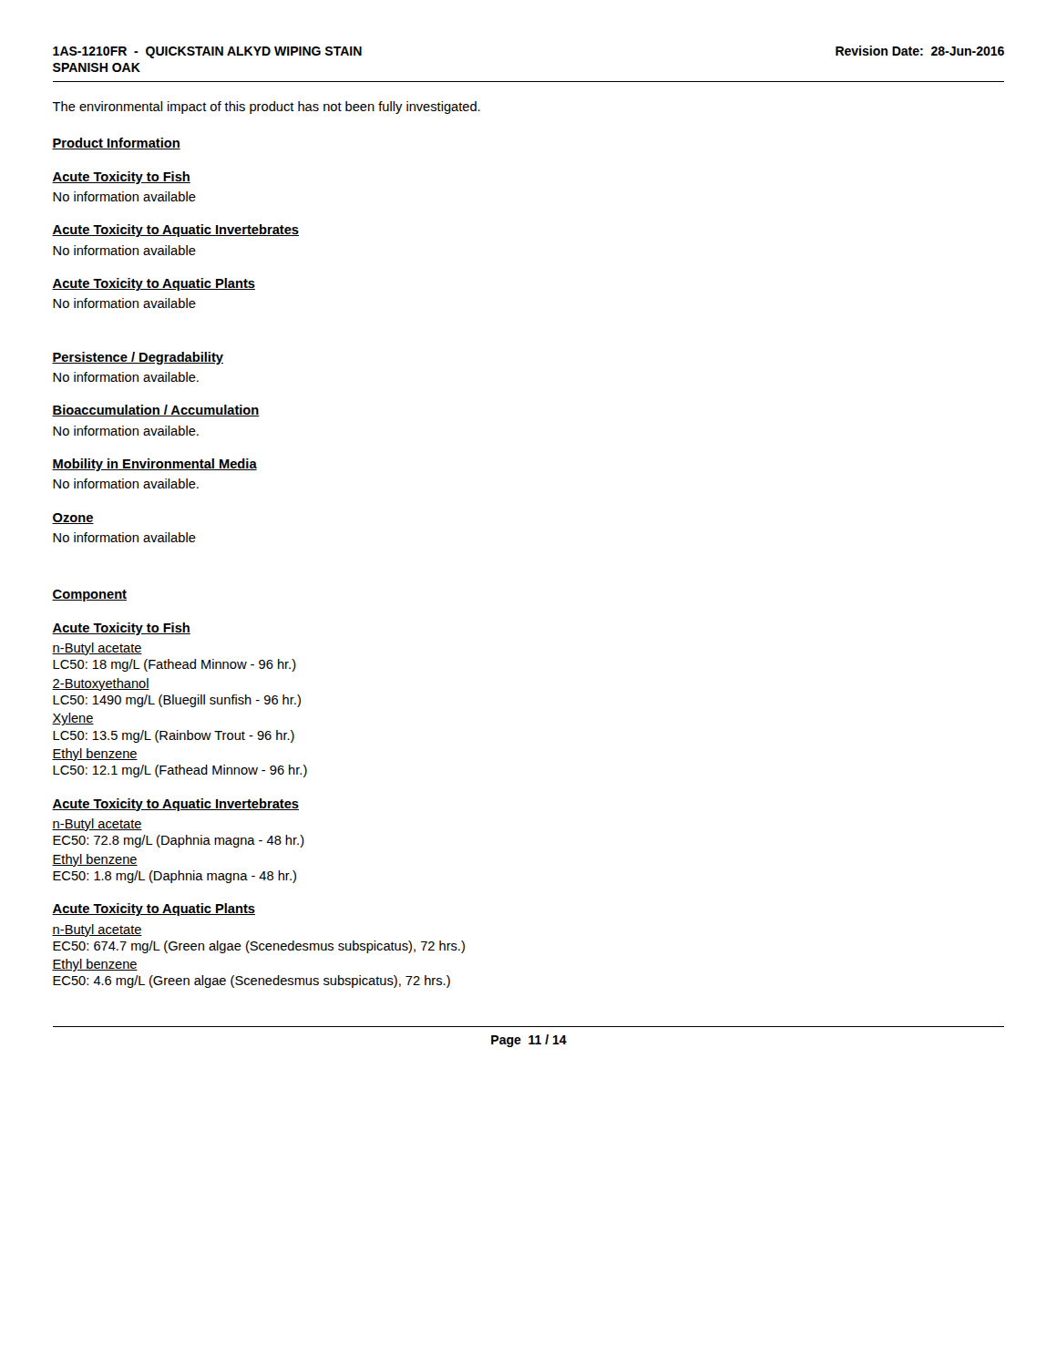1AS-1210FR - QUICKSTAIN ALKYD WIPING STAIN
SPANISH OAK
Revision Date: 28-Jun-2016
The environmental impact of this product has not been fully investigated.
Product Information
Acute Toxicity to Fish
No information available
Acute Toxicity to Aquatic Invertebrates
No information available
Acute Toxicity to Aquatic Plants
No information available
Persistence / Degradability
No information available.
Bioaccumulation / Accumulation
No information available.
Mobility in Environmental Media
No information available.
Ozone
No information available
Component
Acute Toxicity to Fish
n-Butyl acetate
LC50: 18 mg/L (Fathead Minnow - 96 hr.)
2-Butoxyethanol
LC50: 1490 mg/L (Bluegill sunfish - 96 hr.)
Xylene
LC50: 13.5 mg/L (Rainbow Trout - 96 hr.)
Ethyl benzene
LC50: 12.1 mg/L (Fathead Minnow - 96 hr.)
Acute Toxicity to Aquatic Invertebrates
n-Butyl acetate
EC50: 72.8 mg/L (Daphnia magna - 48 hr.)
Ethyl benzene
EC50: 1.8 mg/L (Daphnia magna - 48 hr.)
Acute Toxicity to Aquatic Plants
n-Butyl acetate
EC50: 674.7 mg/L (Green algae (Scenedesmus subspicatus), 72 hrs.)
Ethyl benzene
EC50: 4.6 mg/L (Green algae (Scenedesmus subspicatus), 72 hrs.)
Page 11 / 14